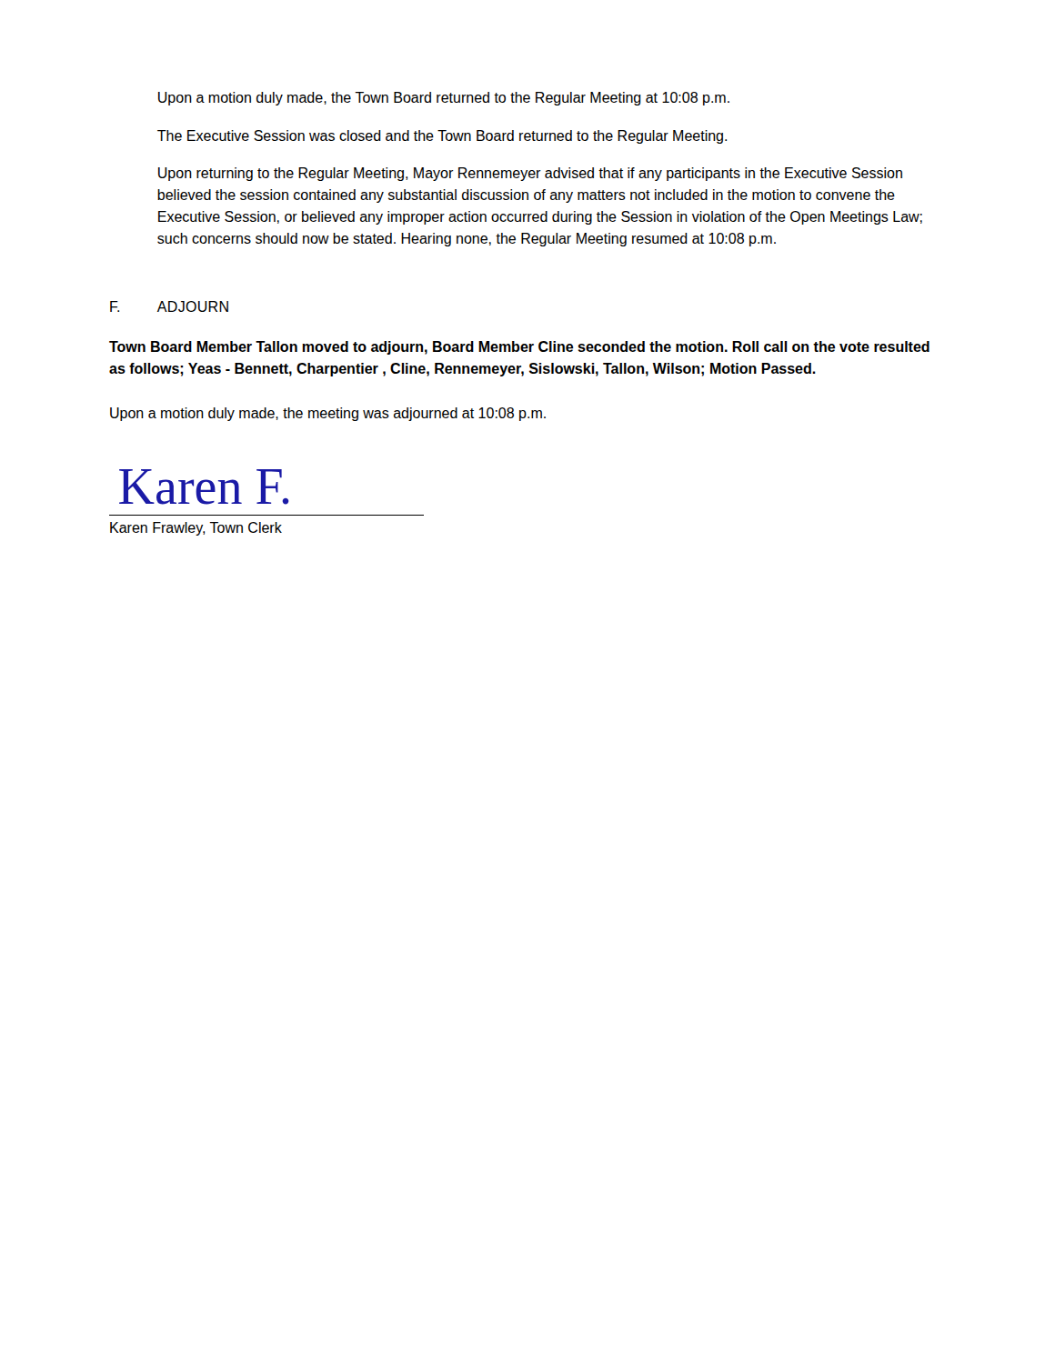Upon a motion duly made, the Town Board returned to the Regular Meeting at 10:08 p.m.
The Executive Session was closed and the Town Board returned to the Regular Meeting.
Upon returning to the Regular Meeting, Mayor Rennemeyer advised that if any participants in the Executive Session believed the session contained any substantial discussion of any matters not included in the motion to convene the Executive Session, or believed any improper action occurred during the Session in violation of the Open Meetings Law; such concerns should now be stated. Hearing none, the Regular Meeting resumed at 10:08 p.m.
F.
ADJOURN
Town Board Member Tallon moved to adjourn, Board Member Cline seconded the motion. Roll call on the vote resulted as follows; Yeas - Bennett, Charpentier , Cline, Rennemeyer, Sislowski, Tallon, Wilson; Motion Passed.
Upon a motion duly made, the meeting was adjourned at 10:08 p.m.
Karen F.
Karen Frawley, Town Clerk